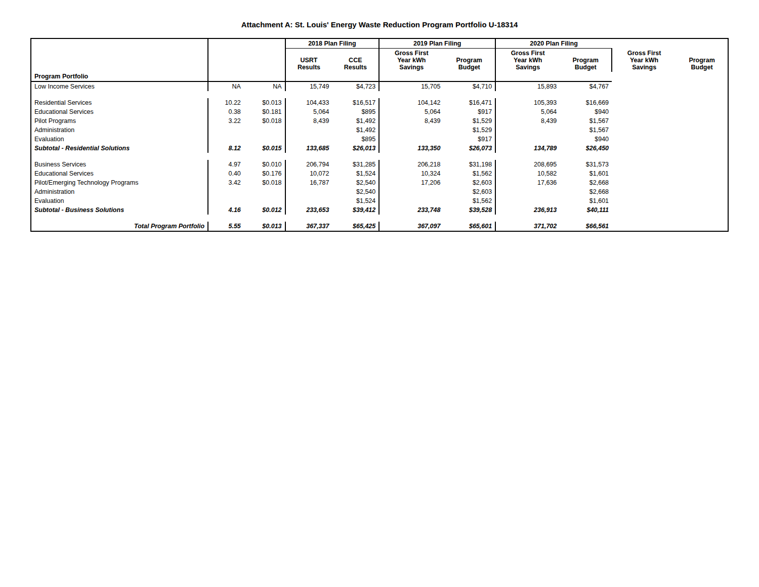Attachment A: St. Louis' Energy Waste Reduction Program Portfolio U-18314
| | | | 2018 Plan Filing | 2019 Plan Filing | 2020 Plan Filing |
| --- | --- | --- | --- | --- | --- |
| USRT Results | CCE Results | Gross First Year kWh Savings | Program Budget | Gross First Year kWh Savings | Program Budget | Gross First Year kWh Savings | Program Budget |
| Program Portfolio | | | | | | | | |
| Low Income Services | NA | NA | 15,749 | $4,723 | 15,705 | $4,710 | 15,893 | $4,767 |
| Residential Services | 10.22 | $0.013 | 104,433 | $16,517 | 104,142 | $16,471 | 105,393 | $16,669 |
| Educational Services | 0.38 | $0.181 | 5,064 | $895 | 5,064 | $917 | 5,064 | $940 |
| Pilot Programs | 3.22 | $0.018 | 8,439 | $1,492 | 8,439 | $1,529 | 8,439 | $1,567 |
| Administration | | | | $1,492 | | $1,529 | | $1,567 |
| Evaluation | | | | $895 | | $917 | | $940 |
| Subtotal - Residential Solutions | 8.12 | $0.015 | 133,685 | $26,013 | 133,350 | $26,073 | 134,789 | $26,450 |
| Business Services | 4.97 | $0.010 | 206,794 | $31,285 | 206,218 | $31,198 | 208,695 | $31,573 |
| Educational Services | 0.40 | $0.176 | 10,072 | $1,524 | 10,324 | $1,562 | 10,582 | $1,601 |
| Pilot/Emerging Technology Programs | 3.42 | $0.018 | 16,787 | $2,540 | 17,206 | $2,603 | 17,636 | $2,668 |
| Administration | | | | $2,540 | | $2,603 | | $2,668 |
| Evaluation | | | | $1,524 | | $1,562 | | $1,601 |
| Subtotal - Business Solutions | 4.16 | $0.012 | 233,653 | $39,412 | 233,748 | $39,528 | 236,913 | $40,111 |
| Total Program Portfolio | 5.55 | $0.013 | 367,337 | $65,425 | 367,097 | $65,601 | 371,702 | $66,561 |